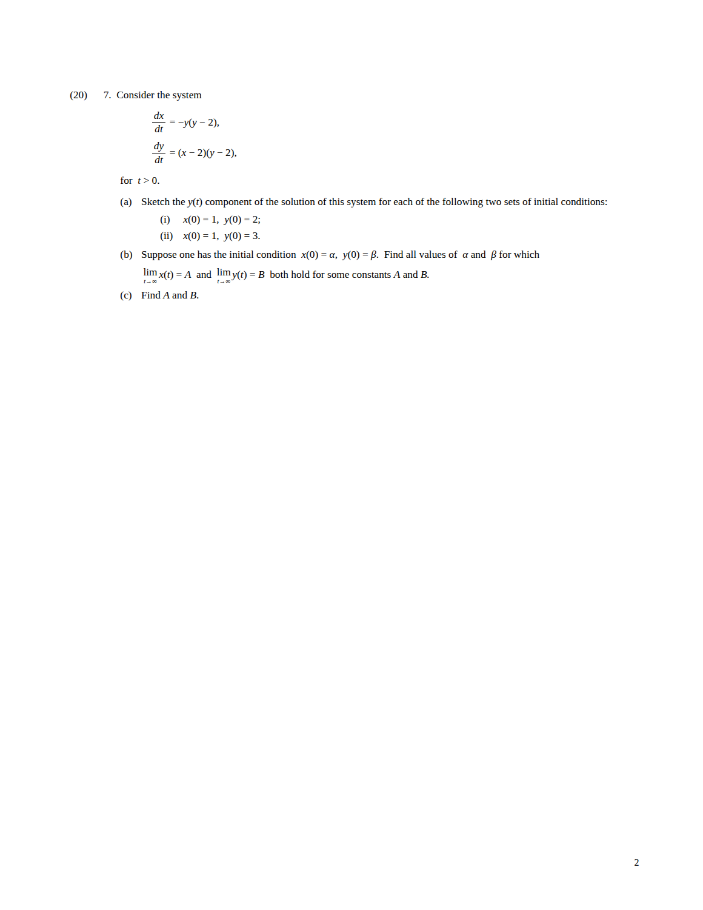(20)
7. Consider the system
dx dt = −y(y − 2),
dy dt = (x − 2)(y − 2),
for t > 0.
(a) Sketch the y(t) component of the solution of this system for each of the following two sets of initial conditions:
(i) x(0) = 1, y(0) = 2;
(ii) x(0) = 1, y(0) = 3.
(b) Suppose one has the initial condition x(0) = α, y(0) = β. Find all values of α and β for which
lim t→∞x(t) = A and lim t→∞y(t) = B both hold for some constants A and B.
(c) Find A and B.
2